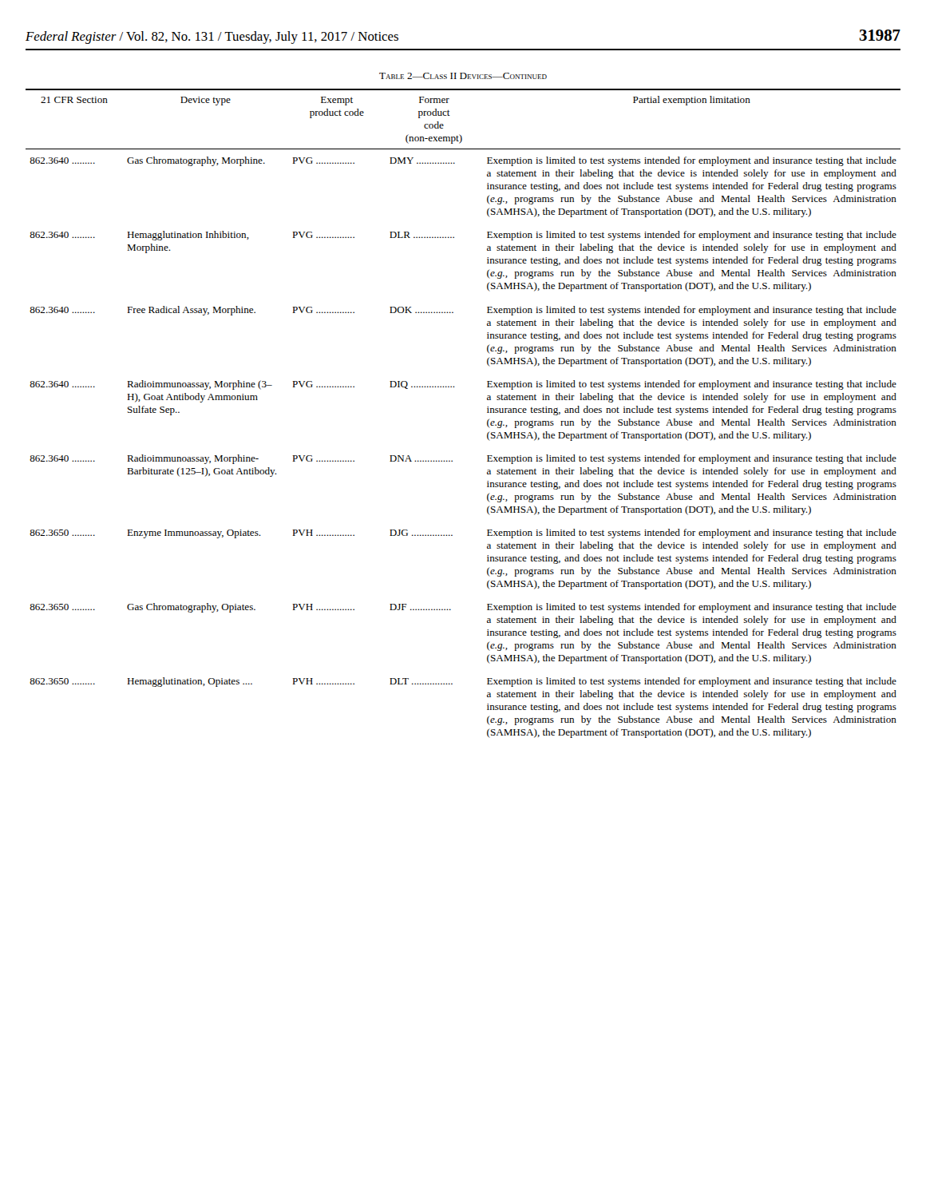Federal Register / Vol. 82, No. 131 / Tuesday, July 11, 2017 / Notices
31987
Table 2—Class II Devices—Continued
| 21 CFR Section | Device type | Exempt product code | Former product code (non-exempt) | Partial exemption limitation |
| --- | --- | --- | --- | --- |
| 862.3640 ......... | Gas Chromatography, Morphine. | PVG ............... | DMY ............... | Exemption is limited to test systems intended for employment and insurance testing that include a statement in their labeling that the device is intended solely for use in employment and insurance testing, and does not include test systems intended for Federal drug testing programs ( e.g., programs run by the Substance Abuse and Mental Health Services Administration (SAMHSA), the Department of Transportation (DOT), and the U.S. military.) |
| 862.3640 ......... | Hemagglutination Inhibition, Morphine. | PVG ............... | DLR ................ | Exemption is limited to test systems intended for employment and insurance testing that include a statement in their labeling that the device is intended solely for use in employment and insurance testing, and does not include test systems intended for Federal drug testing programs ( e.g., programs run by the Substance Abuse and Mental Health Services Administration (SAMHSA), the Department of Transportation (DOT), and the U.S. military.) |
| 862.3640 ......... | Free Radical Assay, Morphine. | PVG ............... | DOK ............... | Exemption is limited to test systems intended for employment and insurance testing that include a statement in their labeling that the device is intended solely for use in employment and insurance testing, and does not include test systems intended for Federal drug testing programs ( e.g., programs run by the Substance Abuse and Mental Health Services Administration (SAMHSA), the Department of Transportation (DOT), and the U.S. military.) |
| 862.3640 ......... | Radioimmunoassay, Morphine (3–H), Goat Antibody Ammonium Sulfate Sep.. | PVG ............... | DIQ ................. | Exemption is limited to test systems intended for employment and insurance testing that include a statement in their labeling that the device is intended solely for use in employment and insurance testing, and does not include test systems intended for Federal drug testing programs ( e.g., programs run by the Substance Abuse and Mental Health Services Administration (SAMHSA), the Department of Transportation (DOT), and the U.S. military.) |
| 862.3640 ......... | Radioimmunoassay, Morphine-Barbiturate (125–I), Goat Antibody. | PVG ............... | DNA ............... | Exemption is limited to test systems intended for employment and insurance testing that include a statement in their labeling that the device is intended solely for use in employment and insurance testing, and does not include test systems intended for Federal drug testing programs ( e.g., programs run by the Substance Abuse and Mental Health Services Administration (SAMHSA), the Department of Transportation (DOT), and the U.S. military.) |
| 862.3650 ......... | Enzyme Immunoassay, Opiates. | PVH ............... | DJG ................ | Exemption is limited to test systems intended for employment and insurance testing that include a statement in their labeling that the device is intended solely for use in employment and insurance testing, and does not include test systems intended for Federal drug testing programs ( e.g., programs run by the Substance Abuse and Mental Health Services Administration (SAMHSA), the Department of Transportation (DOT), and the U.S. military.) |
| 862.3650 ......... | Gas Chromatography, Opiates. | PVH ............... | DJF ................ | Exemption is limited to test systems intended for employment and insurance testing that include a statement in their labeling that the device is intended solely for use in employment and insurance testing, and does not include test systems intended for Federal drug testing programs ( e.g., programs run by the Substance Abuse and Mental Health Services Administration (SAMHSA), the Department of Transportation (DOT), and the U.S. military.) |
| 862.3650 ......... | Hemagglutination, Opiates .... | PVH ............... | DLT ................ | Exemption is limited to test systems intended for employment and insurance testing that include a statement in their labeling that the device is intended solely for use in employment and insurance testing, and does not include test systems intended for Federal drug testing programs ( e.g., programs run by the Substance Abuse and Mental Health Services Administration (SAMHSA), the Department of Transportation (DOT), and the U.S. military.) |